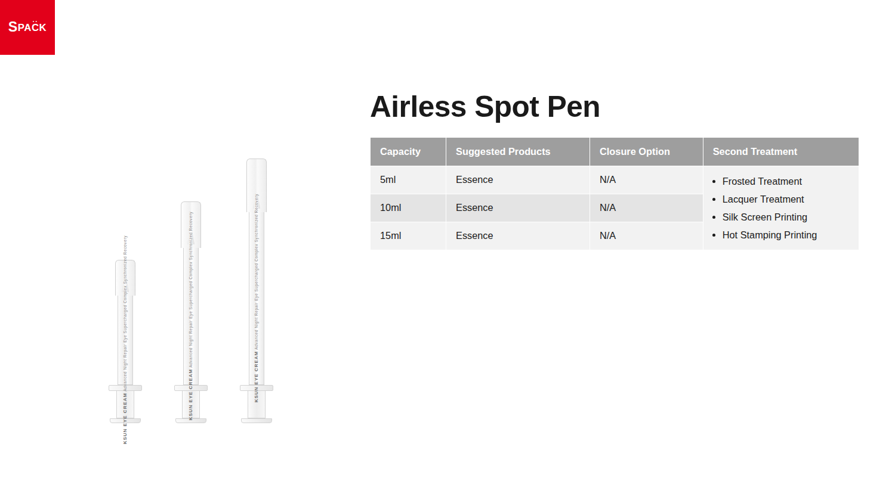SPACK
KSUN EYE CREAM Advanced Night Repair Eye Supercharged Complex Synchronized Recovery
KSUN EYE CREAM Advanced Night Repair Eye Supercharged Complex Synchronized Recovery
KSUN EYE CREAM Advanced Night Repair Eye Supercharged Complex Synchronized Recovery
Airless Spot Pen
| Capacity | Suggested Products | Closure Option | Second Treatment |
| --- | --- | --- | --- |
| 5ml | Essence | N/A | Frosted Treatment Lacquer Treatment Silk Screen Printing Hot Stamping Printing |
| 10ml | Essence | N/A |
| 15ml | Essence | N/A |